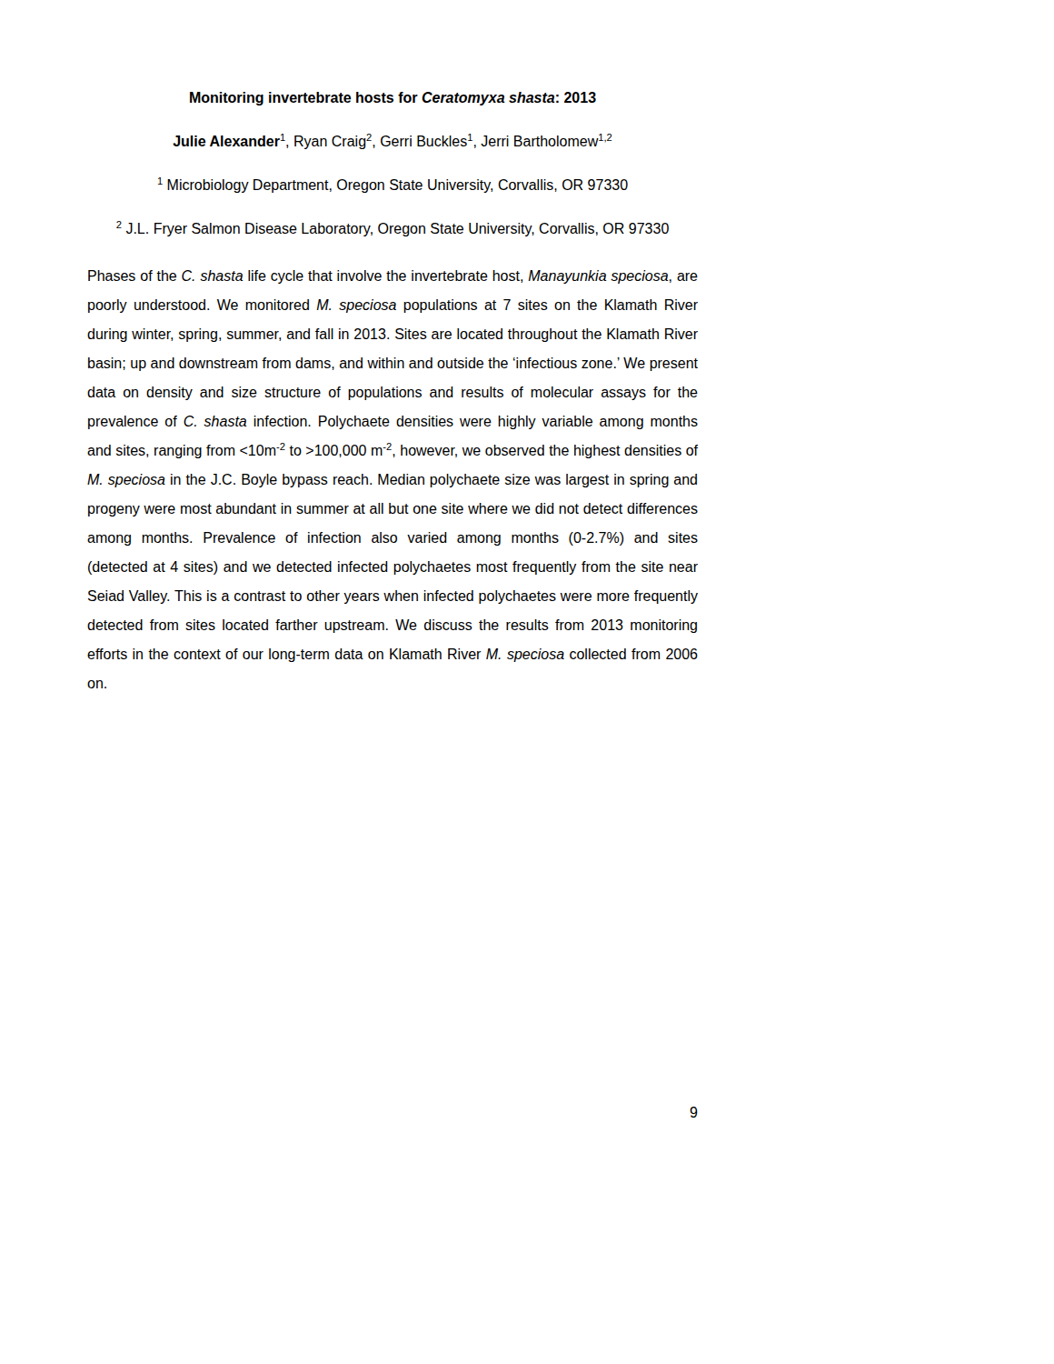Monitoring invertebrate hosts for Ceratomyxa shasta: 2013
Julie Alexander1, Ryan Craig2, Gerri Buckles1, Jerri Bartholomew1,2
1 Microbiology Department, Oregon State University, Corvallis, OR 97330
2 J.L. Fryer Salmon Disease Laboratory, Oregon State University, Corvallis, OR 97330
Phases of the C. shasta life cycle that involve the invertebrate host, Manayunkia speciosa, are poorly understood. We monitored M. speciosa populations at 7 sites on the Klamath River during winter, spring, summer, and fall in 2013. Sites are located throughout the Klamath River basin; up and downstream from dams, and within and outside the ‘infectious zone.’ We present data on density and size structure of populations and results of molecular assays for the prevalence of C. shasta infection. Polychaete densities were highly variable among months and sites, ranging from <10m-2 to >100,000 m-2, however, we observed the highest densities of M. speciosa in the J.C. Boyle bypass reach. Median polychaete size was largest in spring and progeny were most abundant in summer at all but one site where we did not detect differences among months. Prevalence of infection also varied among months (0-2.7%) and sites (detected at 4 sites) and we detected infected polychaetes most frequently from the site near Seiad Valley. This is a contrast to other years when infected polychaetes were more frequently detected from sites located farther upstream. We discuss the results from 2013 monitoring efforts in the context of our long-term data on Klamath River M. speciosa collected from 2006 on.
9